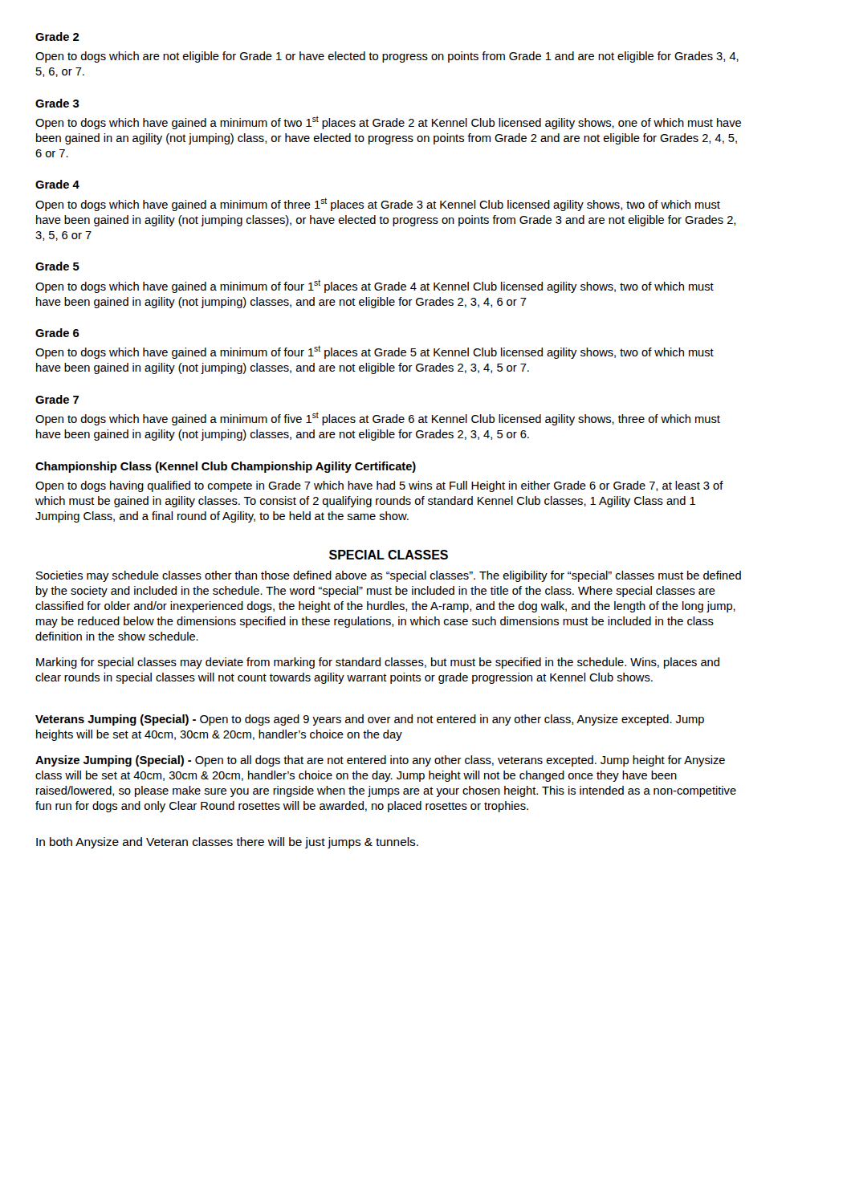Grade 2
Open to dogs which are not eligible for Grade 1 or have elected to progress on points from Grade 1 and are not eligible for Grades 3, 4, 5, 6, or 7.
Grade 3
Open to dogs which have gained a minimum of two 1st places at Grade 2 at Kennel Club licensed agility shows, one of which must have been gained in an agility (not jumping) class, or have elected to progress on points from Grade 2 and are not eligible for Grades 2, 4, 5, 6 or 7.
Grade 4
Open to dogs which have gained a minimum of three 1st places at Grade 3 at Kennel Club licensed agility shows, two of which must have been gained in agility (not jumping classes), or have elected to progress on points from Grade 3 and are not eligible for Grades 2, 3, 5, 6 or 7
Grade 5
Open to dogs which have gained a minimum of four 1st places at Grade 4 at Kennel Club licensed agility shows, two of which must have been gained in agility (not jumping) classes, and are not eligible for Grades 2, 3, 4, 6 or 7
Grade 6
Open to dogs which have gained a minimum of four 1st places at Grade 5 at Kennel Club licensed agility shows, two of which must have been gained in agility (not jumping) classes, and are not eligible for Grades 2, 3, 4, 5 or 7.
Grade 7
Open to dogs which have gained a minimum of five 1st places at Grade 6 at Kennel Club licensed agility shows, three of which must have been gained in agility (not jumping) classes, and are not eligible for Grades 2, 3, 4, 5 or 6.
Championship Class (Kennel Club Championship Agility Certificate)
Open to dogs having qualified to compete in Grade 7 which have had 5 wins at Full Height in either Grade 6 or Grade 7, at least 3 of which must be gained in agility classes. To consist of 2 qualifying rounds of standard Kennel Club classes, 1 Agility Class and 1 Jumping Class, and a final round of Agility, to be held at the same show.
SPECIAL CLASSES
Societies may schedule classes other than those defined above as “special classes”. The eligibility for “special” classes must be defined by the society and included in the schedule. The word “special” must be included in the title of the class. Where special classes are classified for older and/or inexperienced dogs, the height of the hurdles, the A-ramp, and the dog walk, and the length of the long jump, may be reduced below the dimensions specified in these regulations, in which case such dimensions must be included in the class definition in the show schedule.
Marking for special classes may deviate from marking for standard classes, but must be specified in the schedule. Wins, places and clear rounds in special classes will not count towards agility warrant points or grade progression at Kennel Club shows.
Veterans Jumping (Special) - Open to dogs aged 9 years and over and not entered in any other class, Anysize excepted. Jump heights will be set at 40cm, 30cm & 20cm, handler’s choice on the day
Anysize Jumping (Special) - Open to all dogs that are not entered into any other class, veterans excepted. Jump height for Anysize class will be set at 40cm, 30cm & 20cm, handler’s choice on the day. Jump height will not be changed once they have been raised/lowered, so please make sure you are ringside when the jumps are at your chosen height. This is intended as a non-competitive fun run for dogs and only Clear Round rosettes will be awarded, no placed rosettes or trophies.
In both Anysize and Veteran classes there will be just jumps & tunnels.